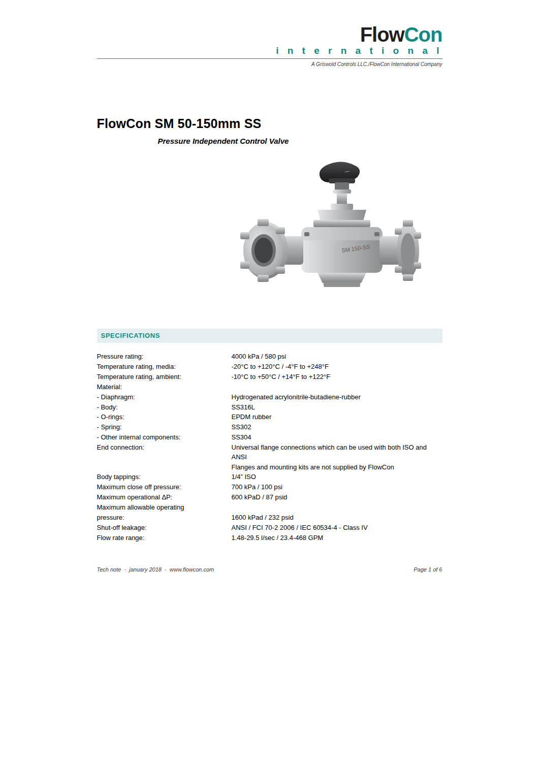Flow Con
i n t e r n a t i o n a l
A Griswold Controls LLC./FlowCon International Company
FlowCon SM 50-150mm SS
Pressure Independent Control Valve
— SM 150-SS
SPECIFICATIONS
| Pressure rating: | 4000 kPa / 580 psi |
| Temperature rating, media: | -20°C to +120°C / -4°F to +248°F |
| Temperature rating, ambient: | -10°C to +50°C / +14°F to +122°F |
| Material: | |
| - Diaphragm: | Hydrogenated acrylonitrile-butadiene-rubber |
| - Body: | SS316L |
| - O-rings: | EPDM rubber |
| - Spring: | SS302 |
| - Other internal components: | SS304 |
| End connection: | Universal flange connections which can be used with both ISO and ANSI |
| | Flanges and mounting kits are not supplied by FlowCon |
| Body tappings: | 1/4” ISO |
| Maximum close off pressure: | 700 kPa / 100 psi |
| Maximum operational ΔP: | 600 kPaD / 87 psid |
| Maximum allowable operating | |
| pressure: | 1600 kPad / 232 psid |
| Shut-off leakage: | ANSI / FCI 70-2 2006 / IEC 60534-4 - Class IV |
| Flow rate range: | 1.48-29.5 l/sec / 23.4-468 GPM |
Tech note · january 2018 · www.flowcon.com
Page 1 of 6